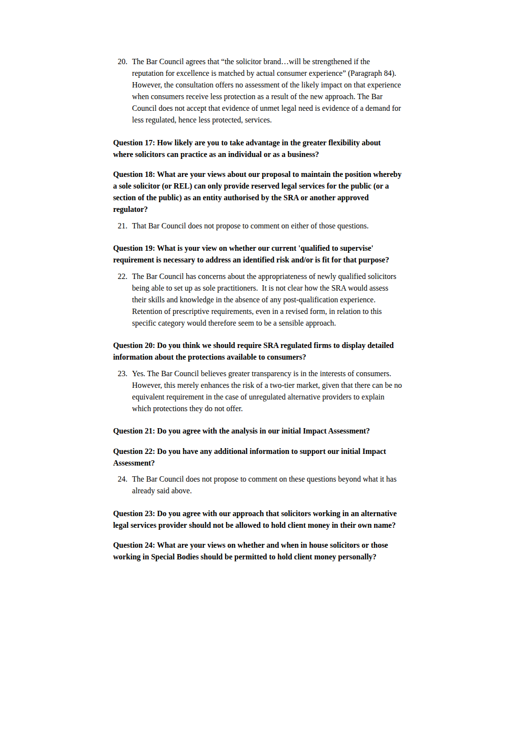The Bar Council agrees that “the solicitor brand…will be strengthened if the reputation for excellence is matched by actual consumer experience” (Paragraph 84). However, the consultation offers no assessment of the likely impact on that experience when consumers receive less protection as a result of the new approach. The Bar Council does not accept that evidence of unmet legal need is evidence of a demand for less regulated, hence less protected, services.
Question 17: How likely are you to take advantage in the greater flexibility about where solicitors can practice as an individual or as a business?
Question 18: What are your views about our proposal to maintain the position whereby a sole solicitor (or REL) can only provide reserved legal services for the public (or a section of the public) as an entity authorised by the SRA or another approved regulator?
That Bar Council does not propose to comment on either of those questions.
Question 19: What is your view on whether our current 'qualified to supervise' requirement is necessary to address an identified risk and/or is fit for that purpose?
The Bar Council has concerns about the appropriateness of newly qualified solicitors being able to set up as sole practitioners. It is not clear how the SRA would assess their skills and knowledge in the absence of any post-qualification experience. Retention of prescriptive requirements, even in a revised form, in relation to this specific category would therefore seem to be a sensible approach.
Question 20: Do you think we should require SRA regulated firms to display detailed information about the protections available to consumers?
Yes. The Bar Council believes greater transparency is in the interests of consumers. However, this merely enhances the risk of a two-tier market, given that there can be no equivalent requirement in the case of unregulated alternative providers to explain which protections they do not offer.
Question 21: Do you agree with the analysis in our initial Impact Assessment?
Question 22: Do you have any additional information to support our initial Impact Assessment?
The Bar Council does not propose to comment on these questions beyond what it has already said above.
Question 23: Do you agree with our approach that solicitors working in an alternative legal services provider should not be allowed to hold client money in their own name?
Question 24: What are your views on whether and when in house solicitors or those working in Special Bodies should be permitted to hold client money personally?